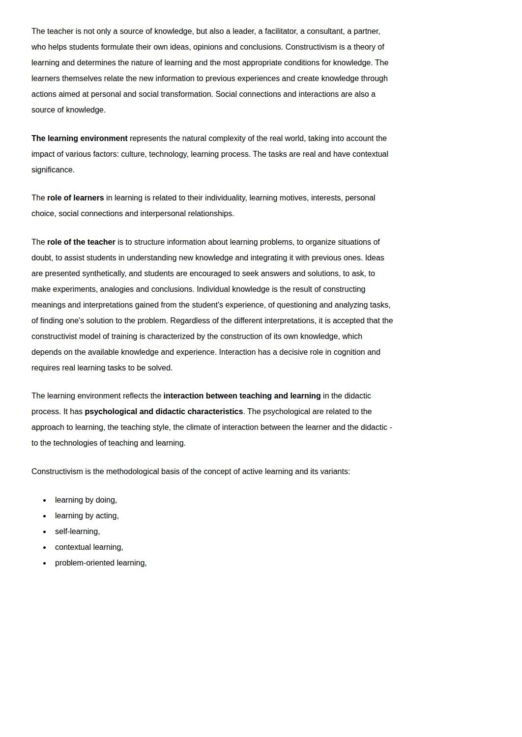The teacher is not only a source of knowledge, but also a leader, a facilitator, a consultant, a partner, who helps students formulate their own ideas, opinions and conclusions. Constructivism is a theory of learning and determines the nature of learning and the most appropriate conditions for knowledge. The learners themselves relate the new information to previous experiences and create knowledge through actions aimed at personal and social transformation. Social connections and interactions are also a source of knowledge.
The learning environment represents the natural complexity of the real world, taking into account the impact of various factors: culture, technology, learning process. The tasks are real and have contextual significance.
The role of learners in learning is related to their individuality, learning motives, interests, personal choice, social connections and interpersonal relationships.
The role of the teacher is to structure information about learning problems, to organize situations of doubt, to assist students in understanding new knowledge and integrating it with previous ones. Ideas are presented synthetically, and students are encouraged to seek answers and solutions, to ask, to make experiments, analogies and conclusions. Individual knowledge is the result of constructing meanings and interpretations gained from the student's experience, of questioning and analyzing tasks, of finding one's solution to the problem. Regardless of the different interpretations, it is accepted that the constructivist model of training is characterized by the construction of its own knowledge, which depends on the available knowledge and experience. Interaction has a decisive role in cognition and requires real learning tasks to be solved.
The learning environment reflects the interaction between teaching and learning in the didactic process. It has psychological and didactic characteristics. The psychological are related to the approach to learning, the teaching style, the climate of interaction between the learner and the didactic - to the technologies of teaching and learning.
Constructivism is the methodological basis of the concept of active learning and its variants:
learning by doing,
learning by acting,
self-learning,
contextual learning,
problem-oriented learning,